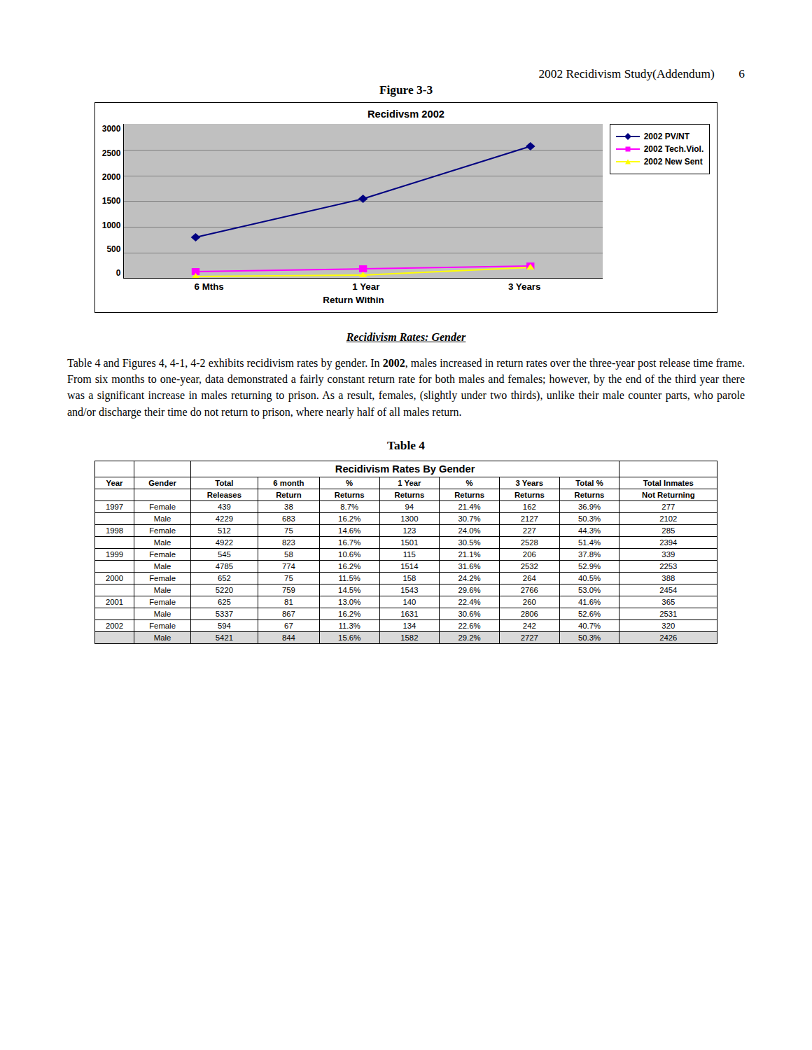2002 Recidivism Study(Addendum)6
Figure 3-3
Recidivsm 2002
3000 2500 2000 1500 1000 500 0
2002 PV/NT
2002 Tech.Viol.
2002 New Sent
6 Mths 1 Year 3 Years
Return Within
Recidivism Rates: Gender
Table 4 and Figures 4, 4-1, 4-2 exhibits recidivism rates by gender. In 2002, males increased in return rates over the three-year post release time frame. From six months to one-year, data demonstrated a fairly constant return rate for both males and females; however, by the end of the third year there was a significant increase in males returning to prison. As a result, females, (slightly under two thirds), unlike their male counter parts, who parole and/or discharge their time do not return to prison, where nearly half of all males return.
Table 4
| | | Recidivism Rates By Gender | |
| --- | --- | --- | --- |
| Year | Gender | Total | 6 month | % | 1 Year | % | 3 Years | Total % | Total Inmates |
| | | Releases | Return | Returns | Returns | Returns | Returns | Returns | Not Returning |
| 1997 | Female | 439 | 38 | 8.7% | 94 | 21.4% | 162 | 36.9% | 277 |
| | Male | 4229 | 683 | 16.2% | 1300 | 30.7% | 2127 | 50.3% | 2102 |
| 1998 | Female | 512 | 75 | 14.6% | 123 | 24.0% | 227 | 44.3% | 285 |
| | Male | 4922 | 823 | 16.7% | 1501 | 30.5% | 2528 | 51.4% | 2394 |
| 1999 | Female | 545 | 58 | 10.6% | 115 | 21.1% | 206 | 37.8% | 339 |
| | Male | 4785 | 774 | 16.2% | 1514 | 31.6% | 2532 | 52.9% | 2253 |
| 2000 | Female | 652 | 75 | 11.5% | 158 | 24.2% | 264 | 40.5% | 388 |
| | Male | 5220 | 759 | 14.5% | 1543 | 29.6% | 2766 | 53.0% | 2454 |
| 2001 | Female | 625 | 81 | 13.0% | 140 | 22.4% | 260 | 41.6% | 365 |
| | Male | 5337 | 867 | 16.2% | 1631 | 30.6% | 2806 | 52.6% | 2531 |
| 2002 | Female | 594 | 67 | 11.3% | 134 | 22.6% | 242 | 40.7% | 320 |
| | Male | 5421 | 844 | 15.6% | 1582 | 29.2% | 2727 | 50.3% | 2426 |